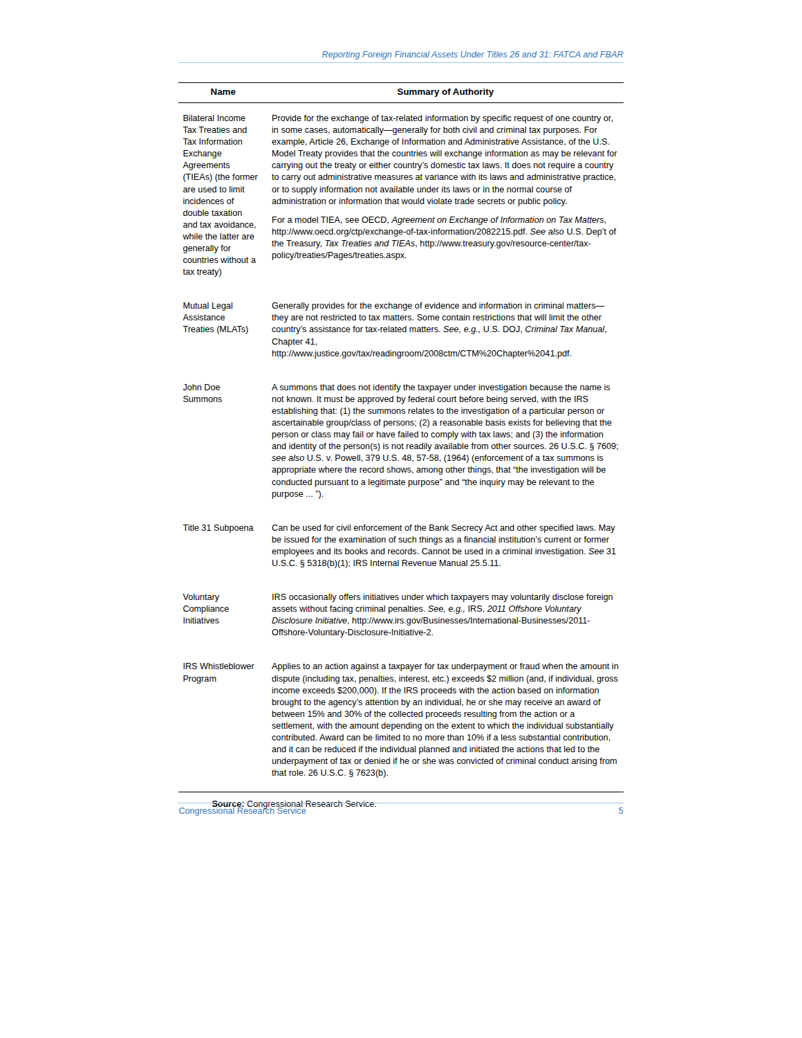Reporting Foreign Financial Assets Under Titles 26 and 31: FATCA and FBAR
| Name | Summary of Authority |
| --- | --- |
| Bilateral Income Tax Treaties and Tax Information Exchange Agreements (TIEAs) (the former are used to limit incidences of double taxation and tax avoidance, while the latter are generally for countries without a tax treaty) | Provide for the exchange of tax-related information by specific request of one country or, in some cases, automatically—generally for both civil and criminal tax purposes. For example, Article 26, Exchange of Information and Administrative Assistance, of the U.S. Model Treaty provides that the countries will exchange information as may be relevant for carrying out the treaty or either country’s domestic tax laws. It does not require a country to carry out administrative measures at variance with its laws and administrative practice, or to supply information not available under its laws or in the normal course of administration or information that would violate trade secrets or public policy. For a model TIEA, see OECD, Agreement on Exchange of Information on Tax Matters , http://www.oecd.org/ctp/exchange-of-tax-information/2082215.pdf. See also U.S. Dep’t of the Treasury, Tax Treaties and TIEAs , http://www.treasury.gov/resource-center/tax-policy/treaties/Pages/treaties.aspx. |
| Mutual Legal Assistance Treaties (MLATs) | Generally provides for the exchange of evidence and information in criminal matters—they are not restricted to tax matters. Some contain restrictions that will limit the other country’s assistance for tax-related matters. See, e.g., U.S. DOJ, Criminal Tax Manual , Chapter 41, http://www.justice.gov/tax/readingroom/2008ctm/CTM%20Chapter%2041.pdf. |
| John Doe Summons | A summons that does not identify the taxpayer under investigation because the name is not known. It must be approved by federal court before being served, with the IRS establishing that: (1) the summons relates to the investigation of a particular person or ascertainable group/class of persons; (2) a reasonable basis exists for believing that the person or class may fail or have failed to comply with tax laws; and (3) the information and identity of the person(s) is not readily available from other sources. 26 U.S.C. § 7609; see also U.S. v. Powell, 379 U.S. 48, 57-58, (1964) (enforcement of a tax summons is appropriate where the record shows, among other things, that “the investigation will be conducted pursuant to a legitimate purpose” and “the inquiry may be relevant to the purpose ... ”). |
| Title 31 Subpoena | Can be used for civil enforcement of the Bank Secrecy Act and other specified laws. May be issued for the examination of such things as a financial institution’s current or former employees and its books and records. Cannot be used in a criminal investigation. See 31 U.S.C. § 5318(b)(1); IRS Internal Revenue Manual 25.5.11. |
| Voluntary Compliance Initiatives | IRS occasionally offers initiatives under which taxpayers may voluntarily disclose foreign assets without facing criminal penalties. See, e.g., IRS, 2011 Offshore Voluntary Disclosure Initiative , http://www.irs.gov/Businesses/International-Businesses/2011-Offshore-Voluntary-Disclosure-Initiative-2. |
| IRS Whistleblower Program | Applies to an action against a taxpayer for tax underpayment or fraud when the amount in dispute (including tax, penalties, interest, etc.) exceeds $2 million (and, if individual, gross income exceeds $200,000). If the IRS proceeds with the action based on information brought to the agency’s attention by an individual, he or she may receive an award of between 15% and 30% of the collected proceeds resulting from the action or a settlement, with the amount depending on the extent to which the individual substantially contributed. Award can be limited to no more than 10% if a less substantial contribution, and it can be reduced if the individual planned and initiated the actions that led to the underpayment of tax or denied if he or she was convicted of criminal conduct arising from that role. 26 U.S.C. § 7623(b). |
Source: Congressional Research Service.
Congressional Research Service 5